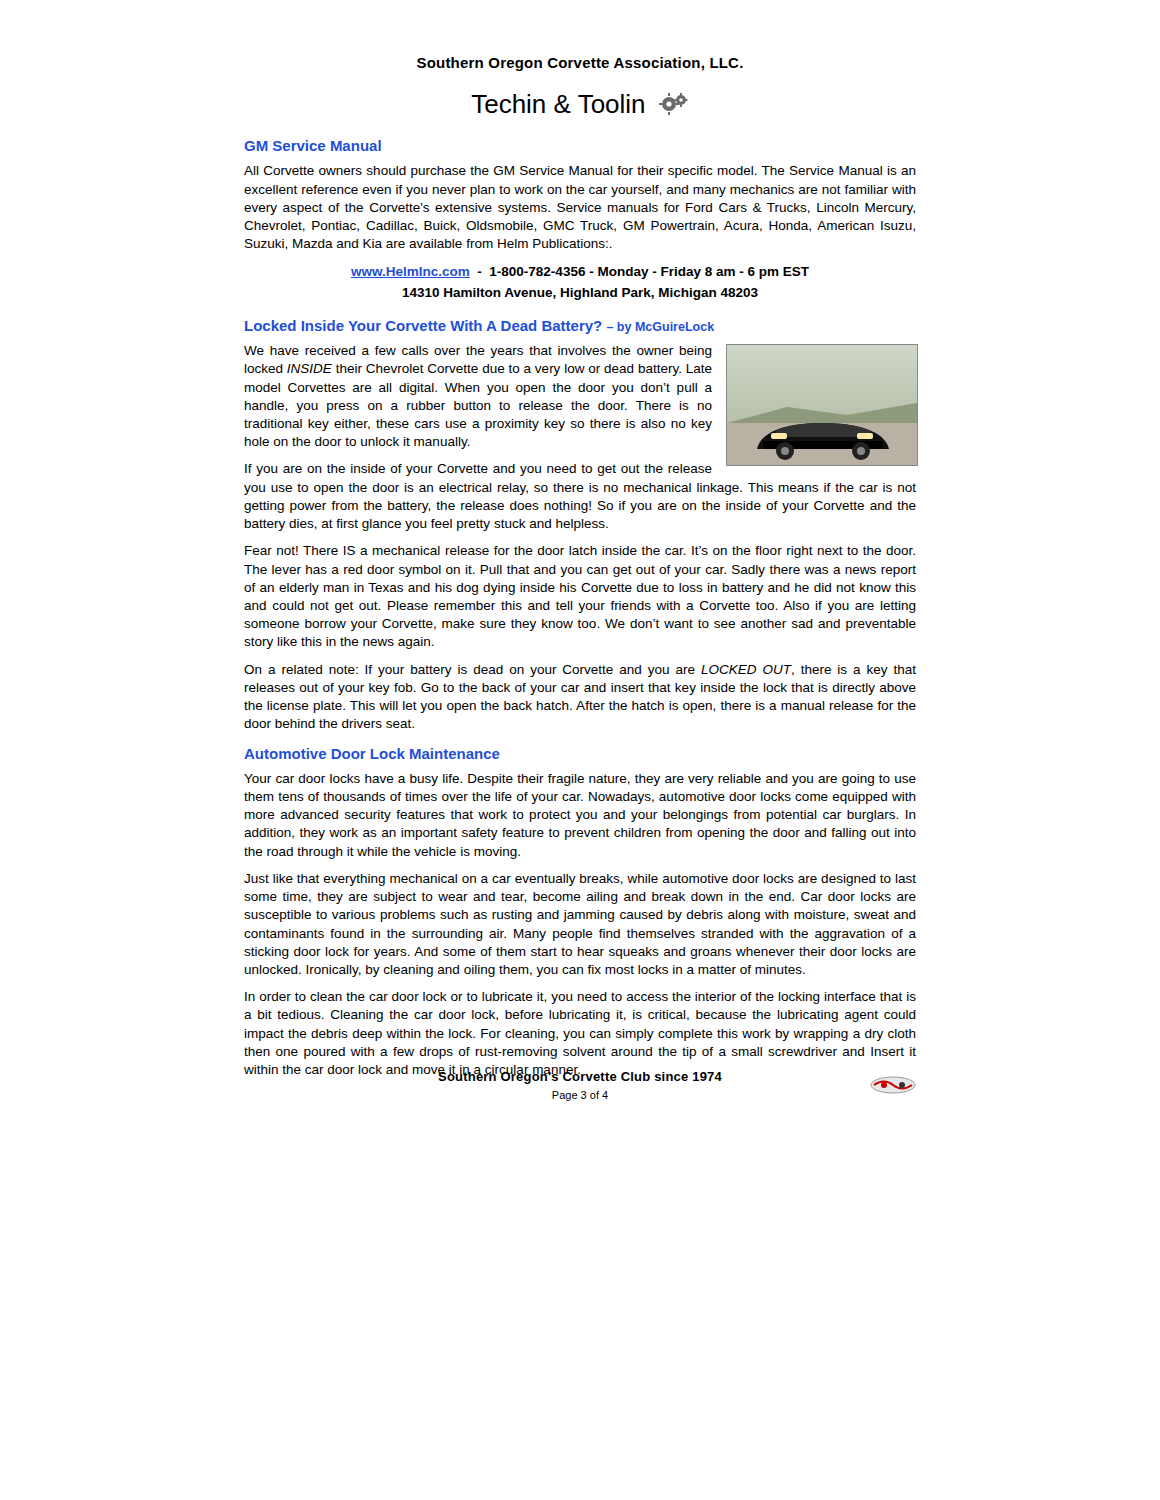Southern Oregon Corvette Association, LLC.
Techin & Toolin
GM Service Manual
All Corvette owners should purchase the GM Service Manual for their specific model. The Service Manual is an excellent reference even if you never plan to work on the car yourself, and many mechanics are not familiar with every aspect of the Corvette's extensive systems. Service manuals for Ford Cars & Trucks, Lincoln Mercury, Chevrolet, Pontiac, Cadillac, Buick, Oldsmobile, GMC Truck, GM Powertrain, Acura, Honda, American Isuzu, Suzuki, Mazda and Kia are available from Helm Publications:.
www.HelmInc.com - 1-800-782-4356 - Monday - Friday 8 am - 6 pm EST 14310 Hamilton Avenue, Highland Park, Michigan 48203
Locked Inside Your Corvette With A Dead Battery? – by McGuireLock
We have received a few calls over the years that involves the owner being locked INSIDE their Chevrolet Corvette due to a very low or dead battery. Late model Corvettes are all digital. When you open the door you don’t pull a handle, you press on a rubber button to release the door. There is no traditional key either, these cars use a proximity key so there is also no key hole on the door to unlock it manually.
If you are on the inside of your Corvette and you need to get out the release you use to open the door is an electrical relay, so there is no mechanical linkage. This means if the car is not getting power from the battery, the release does nothing! So if you are on the inside of your Corvette and the battery dies, at first glance you feel pretty stuck and helpless.
Fear not! There IS a mechanical release for the door latch inside the car. It’s on the floor right next to the door. The lever has a red door symbol on it. Pull that and you can get out of your car. Sadly there was a news report of an elderly man in Texas and his dog dying inside his Corvette due to loss in battery and he did not know this and could not get out. Please remember this and tell your friends with a Corvette too. Also if you are letting someone borrow your Corvette, make sure they know too. We don’t want to see another sad and preventable story like this in the news again.
On a related note: If your battery is dead on your Corvette and you are LOCKED OUT, there is a key that releases out of your key fob. Go to the back of your car and insert that key inside the lock that is directly above the license plate. This will let you open the back hatch. After the hatch is open, there is a manual release for the door behind the drivers seat.
Automotive Door Lock Maintenance
Your car door locks have a busy life. Despite their fragile nature, they are very reliable and you are going to use them tens of thousands of times over the life of your car. Nowadays, automotive door locks come equipped with more advanced security features that work to protect you and your belongings from potential car burglars. In addition, they work as an important safety feature to prevent children from opening the door and falling out into the road through it while the vehicle is moving.
Just like that everything mechanical on a car eventually breaks, while automotive door locks are designed to last some time, they are subject to wear and tear, become ailing and break down in the end. Car door locks are susceptible to various problems such as rusting and jamming caused by debris along with moisture, sweat and contaminants found in the surrounding air. Many people find themselves stranded with the aggravation of a sticking door lock for years. And some of them start to hear squeaks and groans whenever their door locks are unlocked. Ironically, by cleaning and oiling them, you can fix most locks in a matter of minutes.
In order to clean the car door lock or to lubricate it, you need to access the interior of the locking interface that is a bit tedious. Cleaning the car door lock, before lubricating it, is critical, because the lubricating agent could impact the debris deep within the lock. For cleaning, you can simply complete this work by wrapping a dry cloth then one poured with a few drops of rust-removing solvent around the tip of a small screwdriver and Insert it within the car door lock and move it in a circular manner.
Southern Oregon's Corvette Club since 1974
Page 3 of 4